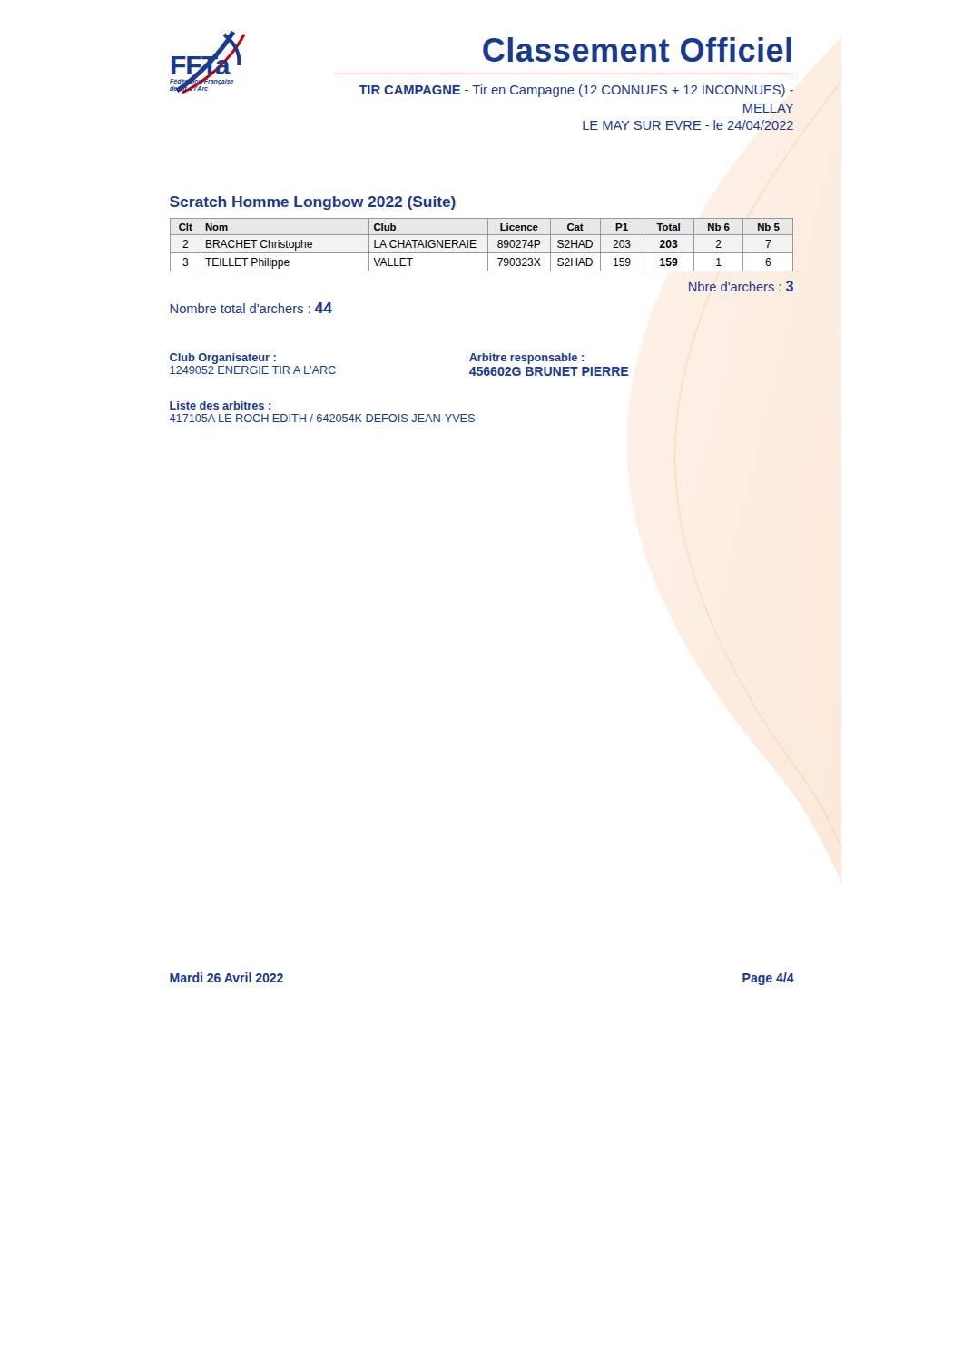FFTa Fédération Française de Tir à l'Arc
Classement Officiel
TIR CAMPAGNE - Tir en Campagne (12 CONNUES + 12 INCONNUES) - MELLAY
LE MAY SUR EVRE - le 24/04/2022
Scratch Homme Longbow 2022 (Suite)
| Clt | Nom | Club | Licence | Cat | P1 | Total | Nb 6 | Nb 5 |
| --- | --- | --- | --- | --- | --- | --- | --- | --- |
| 2 | BRACHET Christophe | LA CHATAIGNERAIE | 890274P | S2HAD | 203 | 203 | 2 | 7 |
| 3 | TEILLET Philippe | VALLET | 790323X | S2HAD | 159 | 159 | 1 | 6 |
Nbre d'archers : 3
Nombre total d'archers : 44
Club Organisateur :
1249052 ENERGIE TIR A L'ARC
Arbitre responsable :
456602G BRUNET PIERRE
Liste des arbitres : 417105A LE ROCH EDITH / 642054K DEFOIS JEAN-YVES
Mardi 26 Avril 2022 Page 4/4